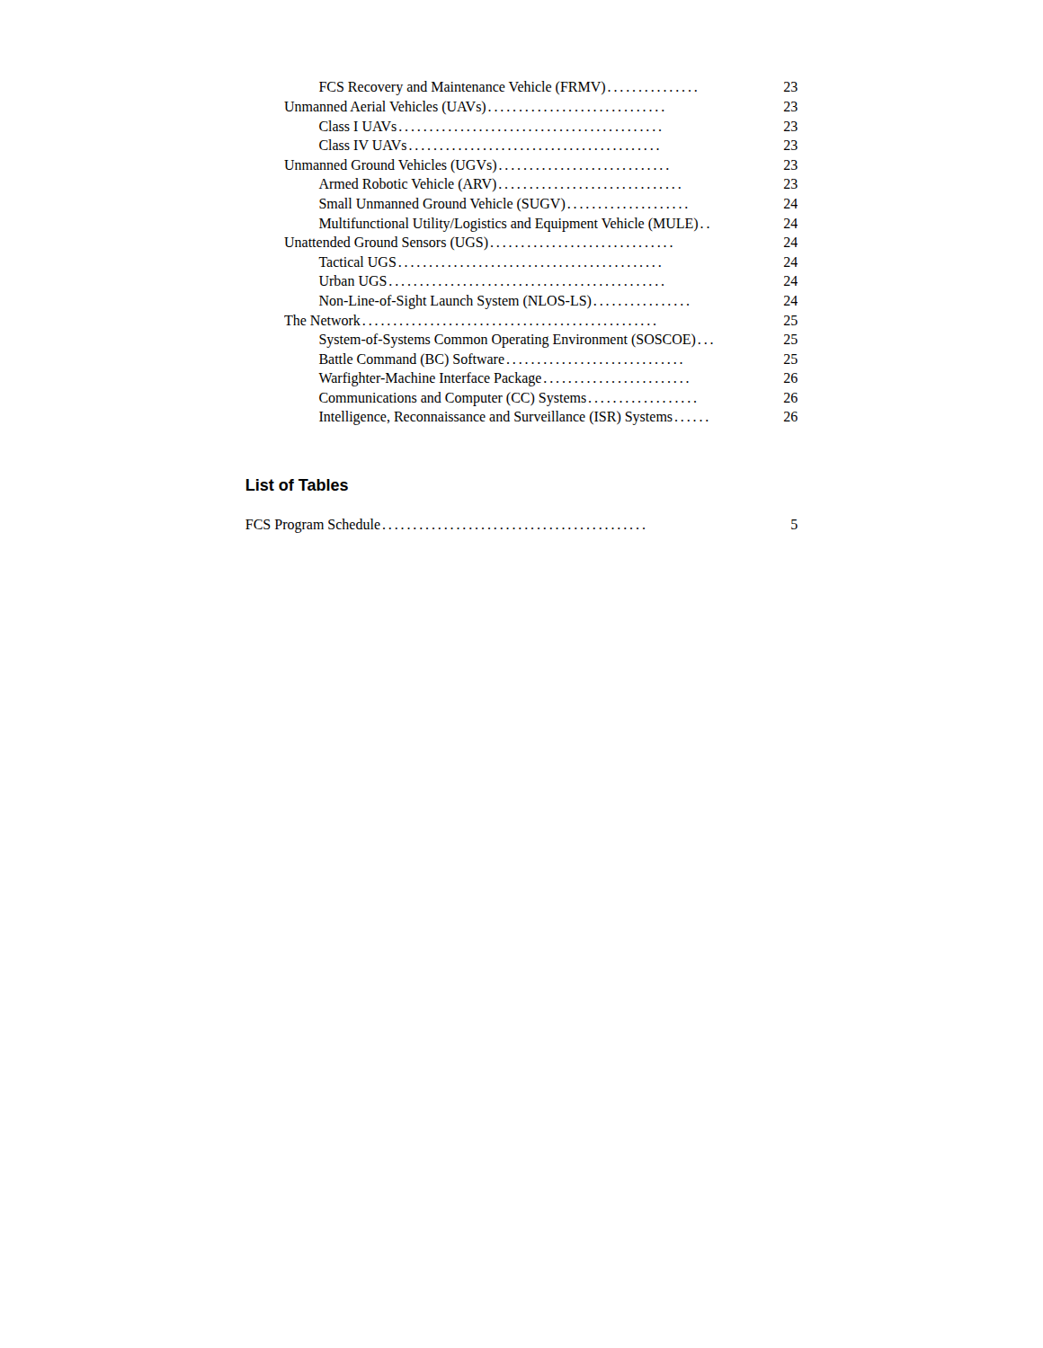FCS Recovery and Maintenance Vehicle (FRMV)............... 23
Unmanned Aerial Vehicles (UAVs)............................. 23
Class I UAVs........................................... 23
Class IV UAVs......................................... 23
Unmanned Ground Vehicles (UGVs)............................ 23
Armed Robotic Vehicle (ARV).............................. 23
Small Unmanned Ground Vehicle (SUGV).................... 24
Multifunctional Utility/Logistics and Equipment Vehicle (MULE).. 24
Unattended Ground Sensors (UGS).............................. 24
Tactical UGS........................................... 24
Urban UGS............................................. 24
Non-Line-of-Sight Launch System (NLOS-LS)................ 24
The Network................................................ 25
System-of-Systems Common Operating Environment (SOSCOE)... 25
Battle Command (BC) Software............................. 25
Warfighter-Machine Interface Package........................ 26
Communications and Computer (CC) Systems.................. 26
Intelligence, Reconnaissance and Surveillance (ISR) Systems...... 26
List of Tables
FCS Program Schedule........................................... 5